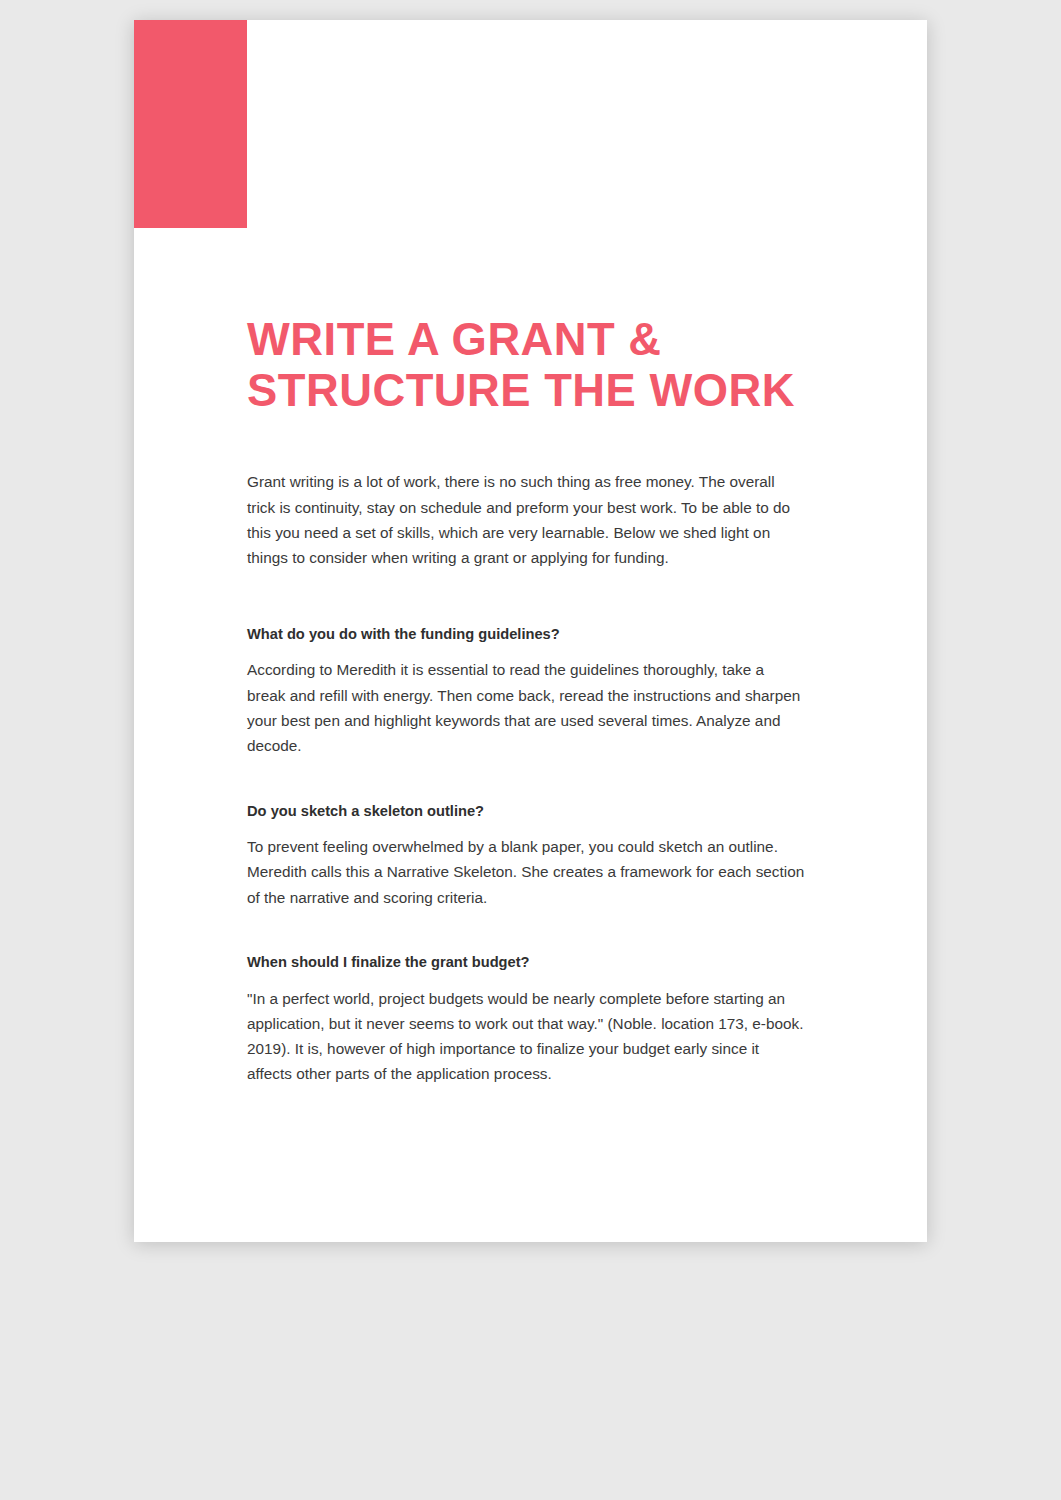Write a Grant &
Structure the Work
Grant writing is a lot of work, there is no such thing as free money. The overall trick is continuity, stay on schedule and preform your best work. To be able to do this you need a set of skills, which are very learnable. Below we shed light on things to consider when writing a grant or applying for funding.
What do you do with the funding guidelines?
According to Meredith it is essential to read the guidelines thoroughly, take a break and refill with energy. Then come back, reread the instructions and sharpen your best pen and highlight keywords that are used several times. Analyze and decode.
Do you sketch a skeleton outline?
To prevent feeling overwhelmed by a blank paper, you could sketch an outline. Meredith calls this a Narrative Skeleton. She creates a framework for each section of the narrative and scoring criteria.
When should I finalize the grant budget?
"In a perfect world, project budgets would be nearly complete before starting an application, but it never seems to work out that way." (Noble. location 173, e-book. 2019). It is, however of high importance to finalize your budget early since it affects other parts of the application process.